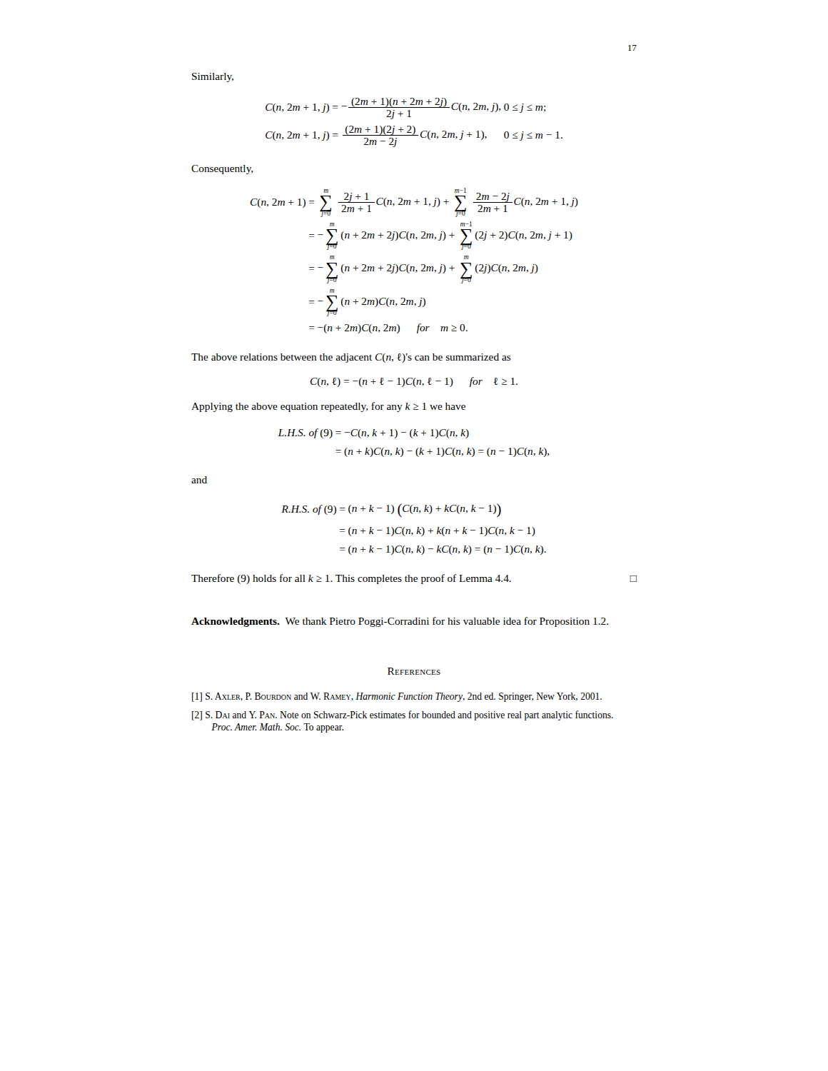17
Similarly,
| C ( n , 2 m + 1, j ) | = | − (2 m + 1)( n + 2 m + 2 j ) 2 j + 1 C ( n , 2 m , j ), | 0 ≤ j ≤ m ; |
| C ( n , 2 m + 1, j ) | = | (2 m + 1)(2 j + 2) 2 m − 2 j C ( n , 2 m , j + 1), | 0 ≤ j ≤ m − 1. |
Consequently,
| C ( n , 2 m + 1) | = | m ∑ j =0 2 j + 1 2 m + 1 C ( n , 2 m + 1, j ) + m −1 ∑ j =0 2 m − 2 j 2 m + 1 C ( n , 2 m + 1, j ) |
| | = | − m ∑ j =0 ( n + 2 m + 2 j ) C ( n , 2 m , j ) + m −1 ∑ j =0 (2 j + 2) C ( n , 2 m , j + 1) |
| | = | − m ∑ j =0 ( n + 2 m + 2 j ) C ( n , 2 m , j ) + m ∑ j =0 (2 j ) C ( n , 2 m , j ) |
| | = | − m ∑ j =0 ( n + 2 m ) C ( n , 2 m , j ) |
| | = | −( n + 2 m ) C ( n , 2 m ) for m ≥ 0. |
The above relations between the adjacent C(n, ℓ)'s can be summarized as
C(n, ℓ) = −(n + ℓ − 1)C(n, ℓ − 1) for ℓ ≥ 1.
Applying the above equation repeatedly, for any k ≥ 1 we have
| L.H.S. of (9) | = | − C ( n , k + 1) − ( k + 1) C ( n , k ) |
| | = | ( n + k ) C ( n , k ) − ( k + 1) C ( n , k ) = ( n − 1) C ( n , k ), |
and
| R.H.S. of (9) | = | ( n + k − 1) ( C ( n , k ) + kC ( n , k − 1) ) |
| | = | ( n + k − 1) C ( n , k ) + k ( n + k − 1) C ( n , k − 1) |
| | = | ( n + k − 1) C ( n , k ) − kC ( n , k ) = ( n − 1) C ( n , k ). |
Therefore (9) holds for all k ≥ 1. This completes the proof of Lemma 4.4. □
Acknowledgments. We thank Pietro Poggi-Corradini for his valuable idea for Proposition 1.2.
References
[1] S. Axler, P. Bourdon and W. Ramey, Harmonic Function Theory, 2nd ed. Springer, New York, 2001.
[2] S. Dai and Y. Pan. Note on Schwarz-Pick estimates for bounded and positive real part analytic functions. Proc. Amer. Math. Soc. To appear.